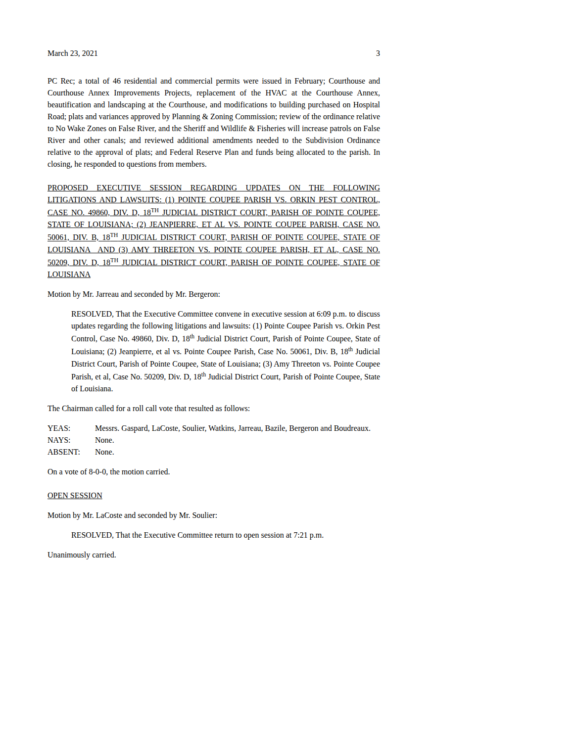March 23, 2021 3
PC Rec; a total of 46 residential and commercial permits were issued in February; Courthouse and Courthouse Annex Improvements Projects, replacement of the HVAC at the Courthouse Annex, beautification and landscaping at the Courthouse, and modifications to building purchased on Hospital Road; plats and variances approved by Planning & Zoning Commission; review of the ordinance relative to No Wake Zones on False River, and the Sheriff and Wildlife & Fisheries will increase patrols on False River and other canals; and reviewed additional amendments needed to the Subdivision Ordinance relative to the approval of plats; and Federal Reserve Plan and funds being allocated to the parish. In closing, he responded to questions from members.
PROPOSED EXECUTIVE SESSION REGARDING UPDATES ON THE FOLLOWING LITIGATIONS AND LAWSUITS: (1) POINTE COUPEE PARISH VS. ORKIN PEST CONTROL, CASE NO. 49860, DIV. D, 18TH JUDICIAL DISTRICT COURT, PARISH OF POINTE COUPEE, STATE OF LOUISIANA; (2) JEANPIERRE, ET AL VS. POINTE COUPEE PARISH, CASE NO. 50061, DIV. B, 18TH JUDICIAL DISTRICT COURT, PARISH OF POINTE COUPEE, STATE OF LOUISIANA AND (3) AMY THREETON VS. POINTE COUPEE PARISH, ET AL, CASE NO. 50209, DIV. D, 18TH JUDICIAL DISTRICT COURT, PARISH OF POINTE COUPEE, STATE OF LOUISIANA
Motion by Mr. Jarreau and seconded by Mr. Bergeron:
RESOLVED, That the Executive Committee convene in executive session at 6:09 p.m. to discuss updates regarding the following litigations and lawsuits: (1) Pointe Coupee Parish vs. Orkin Pest Control, Case No. 49860, Div. D, 18th Judicial District Court, Parish of Pointe Coupee, State of Louisiana; (2) Jeanpierre, et al vs. Pointe Coupee Parish, Case No. 50061, Div. B, 18th Judicial District Court, Parish of Pointe Coupee, State of Louisiana; (3) Amy Threeton vs. Pointe Coupee Parish, et al, Case No. 50209, Div. D, 18th Judicial District Court, Parish of Pointe Coupee, State of Louisiana.
The Chairman called for a roll call vote that resulted as follows:
YEAS: Messrs. Gaspard, LaCoste, Soulier, Watkins, Jarreau, Bazile, Bergeron and Boudreaux.
NAYS: None.
ABSENT: None.
On a vote of 8-0-0, the motion carried.
OPEN SESSION
Motion by Mr. LaCoste and seconded by Mr. Soulier:
RESOLVED, That the Executive Committee return to open session at 7:21 p.m.
Unanimously carried.